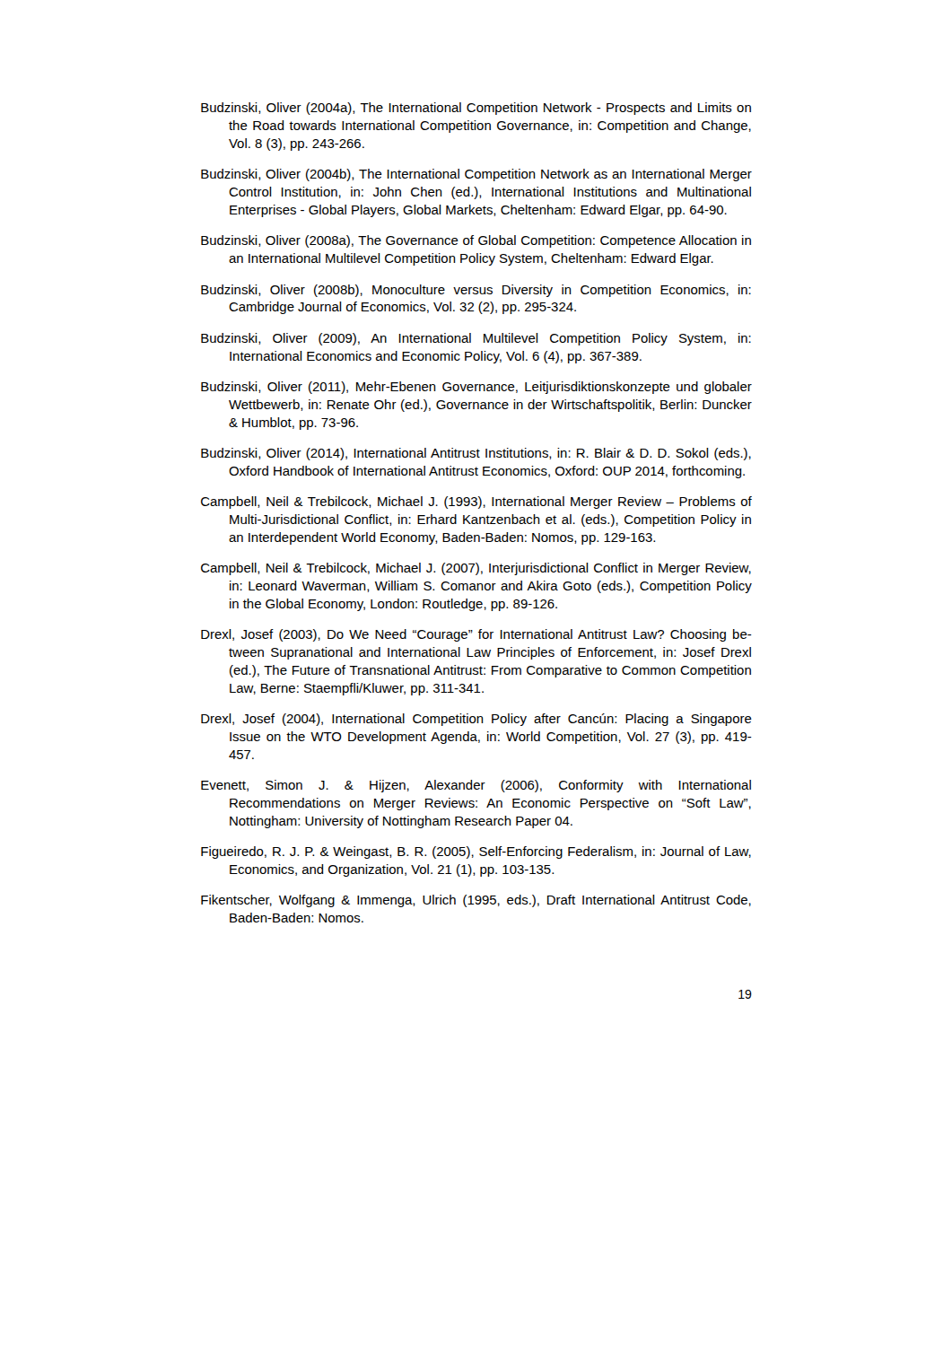Budzinski, Oliver (2004a), The International Competition Network - Prospects and Limits on the Road towards International Competition Governance, in: Competition and Change, Vol. 8 (3), pp. 243-266.
Budzinski, Oliver (2004b), The International Competition Network as an International Merger Control Institution, in: John Chen (ed.), International Institutions and Multinational Enterprises - Global Players, Global Markets, Cheltenham: Edward Elgar, pp. 64-90.
Budzinski, Oliver (2008a), The Governance of Global Competition: Competence Allocation in an International Multilevel Competition Policy System, Cheltenham: Edward Elgar.
Budzinski, Oliver (2008b), Monoculture versus Diversity in Competition Economics, in: Cambridge Journal of Economics, Vol. 32 (2), pp. 295-324.
Budzinski, Oliver (2009), An International Multilevel Competition Policy System, in: International Economics and Economic Policy, Vol. 6 (4), pp. 367-389.
Budzinski, Oliver (2011), Mehr-Ebenen Governance, Leitjurisdiktionskonzepte und globaler Wettbewerb, in: Renate Ohr (ed.), Governance in der Wirtschaftspolitik, Berlin: Duncker & Humblot, pp. 73-96.
Budzinski, Oliver (2014), International Antitrust Institutions, in: R. Blair & D. D. Sokol (eds.), Oxford Handbook of International Antitrust Economics, Oxford: OUP 2014, forthcoming.
Campbell, Neil & Trebilcock, Michael J. (1993), International Merger Review – Problems of Multi-Jurisdictional Conflict, in: Erhard Kantzenbach et al. (eds.), Competition Policy in an Interdependent World Economy, Baden-Baden: Nomos, pp. 129-163.
Campbell, Neil & Trebilcock, Michael J. (2007), Interjurisdictional Conflict in Merger Review, in: Leonard Waverman, William S. Comanor and Akira Goto (eds.), Competition Policy in the Global Economy, London: Routledge, pp. 89-126.
Drexl, Josef (2003), Do We Need “Courage” for International Antitrust Law? Choosing between Supranational and International Law Principles of Enforcement, in: Josef Drexl (ed.), The Future of Transnational Antitrust: From Comparative to Common Competition Law, Berne: Staempfli/Kluwer, pp. 311-341.
Drexl, Josef (2004), International Competition Policy after Cancún: Placing a Singapore Issue on the WTO Development Agenda, in: World Competition, Vol. 27 (3), pp. 419-457.
Evenett, Simon J. & Hijzen, Alexander (2006), Conformity with International Recommendations on Merger Reviews: An Economic Perspective on “Soft Law”, Nottingham: University of Nottingham Research Paper 04.
Figueiredo, R. J. P. & Weingast, B. R. (2005), Self-Enforcing Federalism, in: Journal of Law, Economics, and Organization, Vol. 21 (1), pp. 103-135.
Fikentscher, Wolfgang & Immenga, Ulrich (1995, eds.), Draft International Antitrust Code, Baden-Baden: Nomos.
19